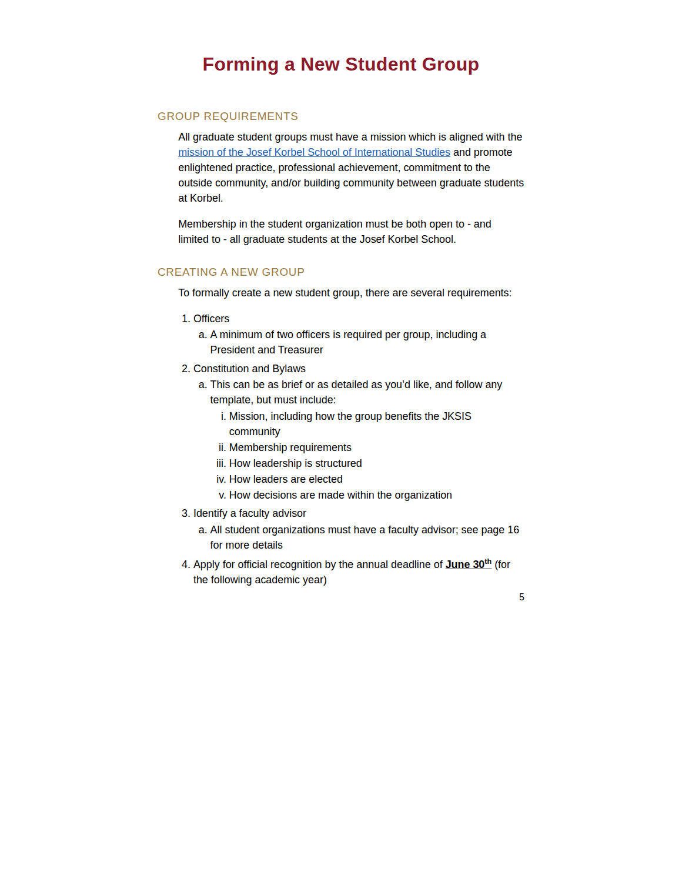Forming a New Student Group
GROUP REQUIREMENTS
All graduate student groups must have a mission which is aligned with the mission of the Josef Korbel School of International Studies and promote enlightened practice, professional achievement, commitment to the outside community, and/or building community between graduate students at Korbel.
Membership in the student organization must be both open to - and limited to - all graduate students at the Josef Korbel School.
CREATING A NEW GROUP
To formally create a new student group, there are several requirements:
Officers
A minimum of two officers is required per group, including a President and Treasurer
Constitution and Bylaws
This can be as brief or as detailed as you’d like, and follow any template, but must include:
Mission, including how the group benefits the JKSIS community
Membership requirements
How leadership is structured
How leaders are elected
How decisions are made within the organization
Identify a faculty advisor
All student organizations must have a faculty advisor; see page 16 for more details
Apply for official recognition by the annual deadline of June 30th (for the following academic year)
5